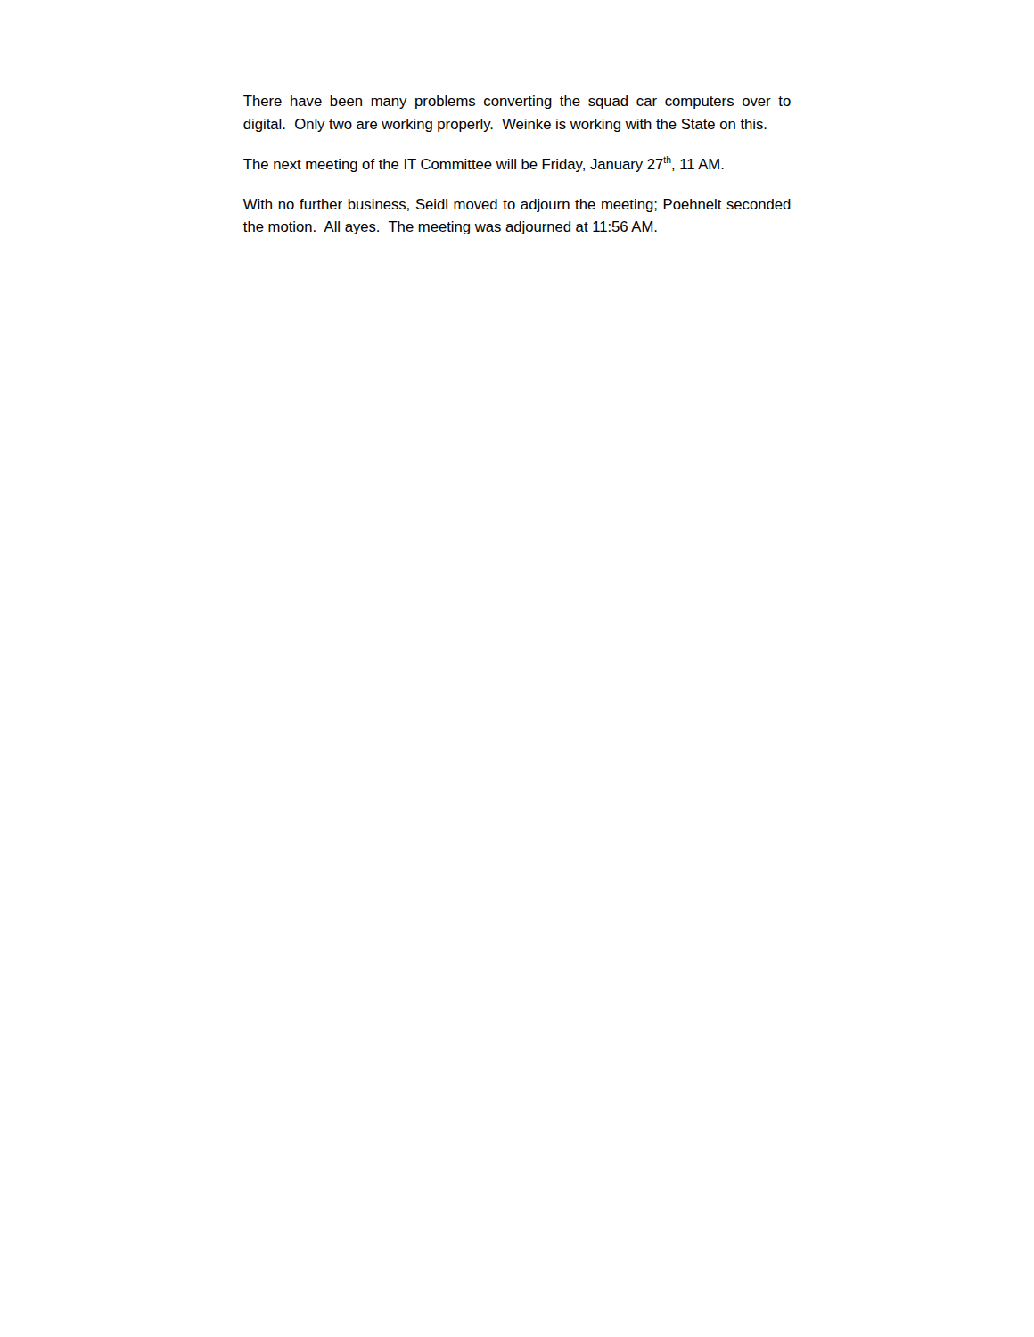There have been many problems converting the squad car computers over to digital. Only two are working properly. Weinke is working with the State on this.
The next meeting of the IT Committee will be Friday, January 27th, 11 AM.
With no further business, Seidl moved to adjourn the meeting; Poehnelt seconded the motion. All ayes. The meeting was adjourned at 11:56 AM.